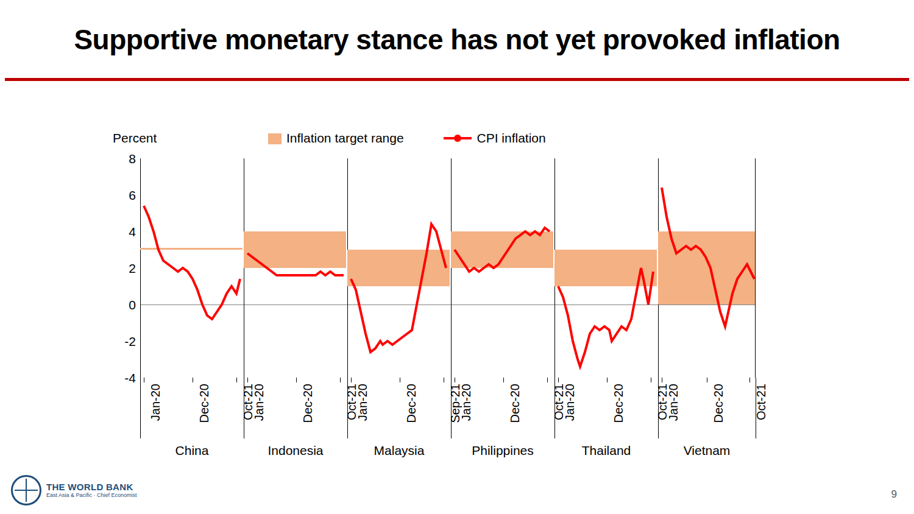Supportive monetary stance has not yet provoked inflation
Inflation target range CPI inflation
Percent
y ticks : value v -> top = (8 - v)/12*360
8
6
4
2
0
-2
-4
Jan-20
Dec-20
Oct-21
China
Jan-20
Dec-20
Oct-21
Indonesia
Jan-20
Dec-20
Sep-21
Malaysia
Jan-20
Dec-20
Oct-21
Philippines
Jan-20
Dec-20
Oct-21
Thailand
Jan-20
Dec-20
Oct-21
Vietnam
9
THE WORLD BANK
East Asia & Pacific · Chief Economist